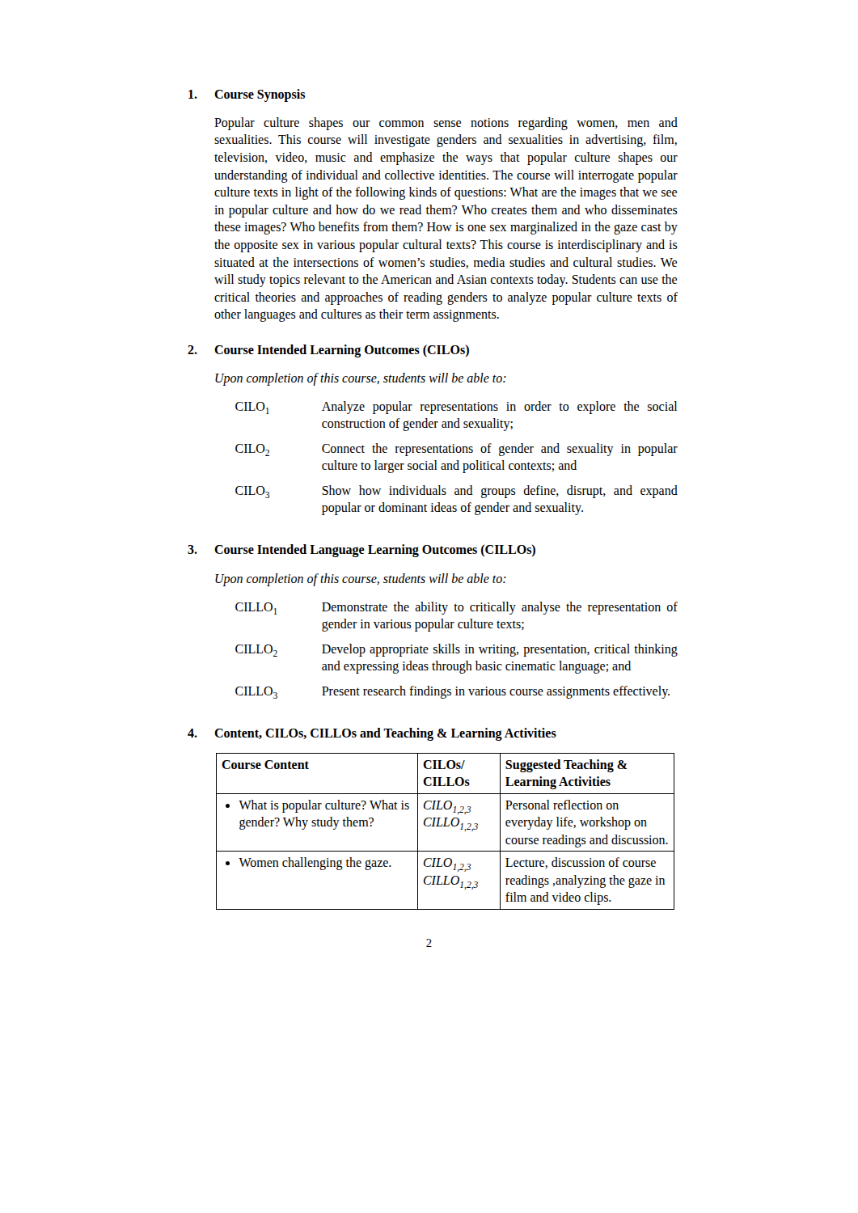Course Synopsis
Popular culture shapes our common sense notions regarding women, men and sexualities. This course will investigate genders and sexualities in advertising, film, television, video, music and emphasize the ways that popular culture shapes our understanding of individual and collective identities. The course will interrogate popular culture texts in light of the following kinds of questions: What are the images that we see in popular culture and how do we read them? Who creates them and who disseminates these images? Who benefits from them? How is one sex marginalized in the gaze cast by the opposite sex in various popular cultural texts? This course is interdisciplinary and is situated at the intersections of women’s studies, media studies and cultural studies. We will study topics relevant to the American and Asian contexts today. Students can use the critical theories and approaches of reading genders to analyze popular culture texts of other languages and cultures as their term assignments.
Course Intended Learning Outcomes (CILOs)
Upon completion of this course, students will be able to:
| CILO 1 | Analyze popular representations in order to explore the social construction of gender and sexuality; |
| CILO 2 | Connect the representations of gender and sexuality in popular culture to larger social and political contexts; and |
| CILO 3 | Show how individuals and groups define, disrupt, and expand popular or dominant ideas of gender and sexuality. |
Course Intended Language Learning Outcomes (CILLOs)
Upon completion of this course, students will be able to:
| CILLO 1 | Demonstrate the ability to critically analyse the representation of gender in various popular culture texts; |
| CILLO 2 | Develop appropriate skills in writing, presentation, critical thinking and expressing ideas through basic cinematic language; and |
| CILLO 3 | Present research findings in various course assignments effectively. |
Content, CILOs, CILLOs and Teaching & Learning Activities
| Course Content | CILOs/ CILLOs | Suggested Teaching & Learning Activities |
| --- | --- | --- |
| What is popular culture? What is gender? Why study them? | CILO 1,2,3 CILLO 1,2,3 | Personal reflection on everyday life, workshop on course readings and discussion. |
| Women challenging the gaze. | CILO 1,2,3 CILLO 1,2,3 | Lecture, discussion of course readings ,analyzing the gaze in film and video clips. |
2